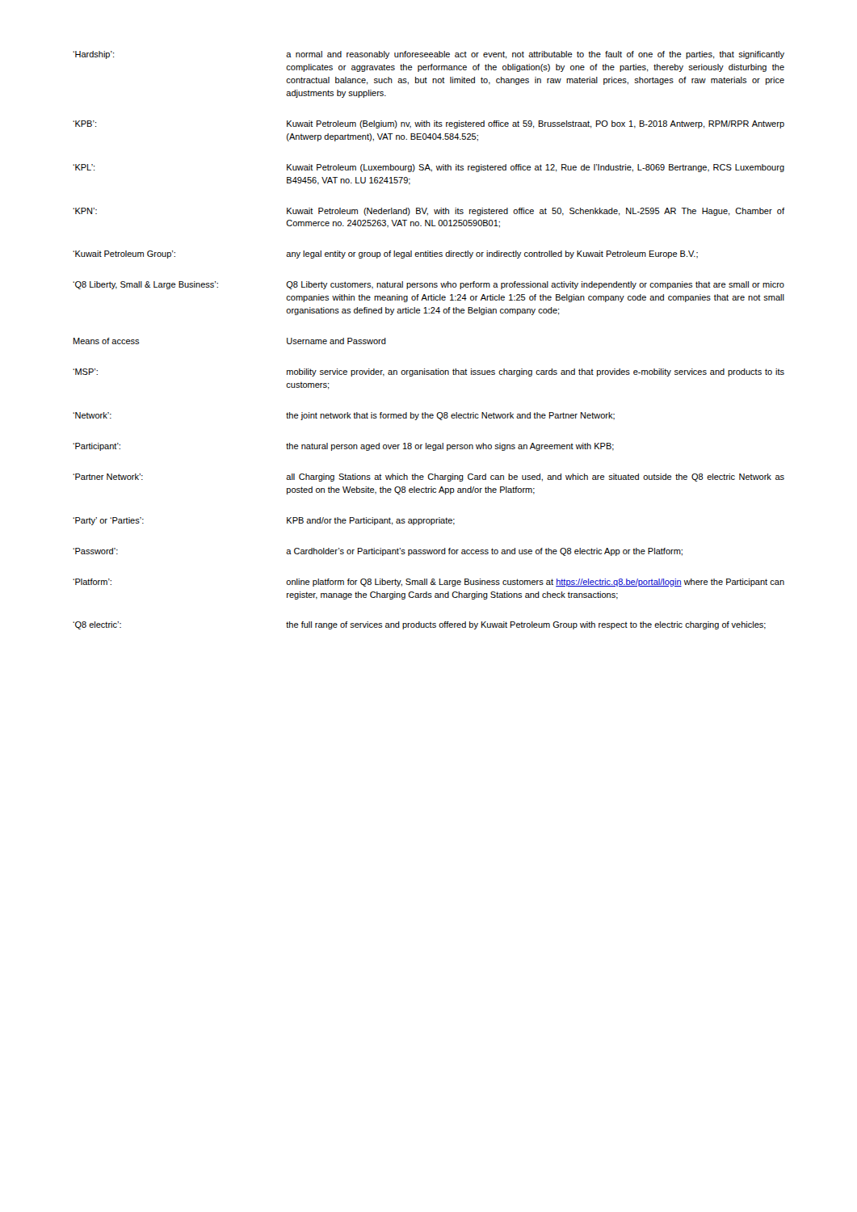| ‘Hardship’: | a normal and reasonably unforeseeable act or event, not attributable to the fault of one of the parties, that significantly complicates or aggravates the performance of the obligation(s) by one of the parties, thereby seriously disturbing the contractual balance, such as, but not limited to, changes in raw material prices, shortages of raw materials or price adjustments by suppliers. |
| ‘KPB’: | Kuwait Petroleum (Belgium) nv, with its registered office at 59, Brusselstraat, PO box 1, B-2018 Antwerp, RPM/RPR Antwerp (Antwerp department), VAT no. BE0404.584.525; |
| ‘KPL’: | Kuwait Petroleum (Luxembourg) SA, with its registered office at 12, Rue de l’Industrie, L-8069 Bertrange, RCS Luxembourg B49456, VAT no. LU 16241579; |
| ‘KPN’: | Kuwait Petroleum (Nederland) BV, with its registered office at 50, Schenkkade, NL-2595 AR The Hague, Chamber of Commerce no. 24025263, VAT no. NL 001250590B01; |
| ‘Kuwait Petroleum Group’: | any legal entity or group of legal entities directly or indirectly controlled by Kuwait Petroleum Europe B.V.; |
| ‘Q8 Liberty, Small & Large Business’: | Q8 Liberty customers, natural persons who perform a professional activity independently or companies that are small or micro companies within the meaning of Article 1:24 or Article 1:25 of the Belgian company code and companies that are not small organisations as defined by article 1:24 of the Belgian company code; |
| Means of access | Username and Password |
| ‘MSP’: | mobility service provider, an organisation that issues charging cards and that provides e-mobility services and products to its customers; |
| ‘Network’: | the joint network that is formed by the Q8 electric Network and the Partner Network; |
| ‘Participant’: | the natural person aged over 18 or legal person who signs an Agreement with KPB; |
| ‘Partner Network’: | all Charging Stations at which the Charging Card can be used, and which are situated outside the Q8 electric Network as posted on the Website, the Q8 electric App and/or the Platform; |
| ‘Party’ or ‘Parties’: | KPB and/or the Participant, as appropriate; |
| ‘Password’: | a Cardholder’s or Participant’s password for access to and use of the Q8 electric App or the Platform; |
| ‘Platform’: | online platform for Q8 Liberty, Small & Large Business customers at https://electric.q8.be/portal/login where the Participant can register, manage the Charging Cards and Charging Stations and check transactions; |
| ‘Q8 electric’: | the full range of services and products offered by Kuwait Petroleum Group with respect to the electric charging of vehicles; |